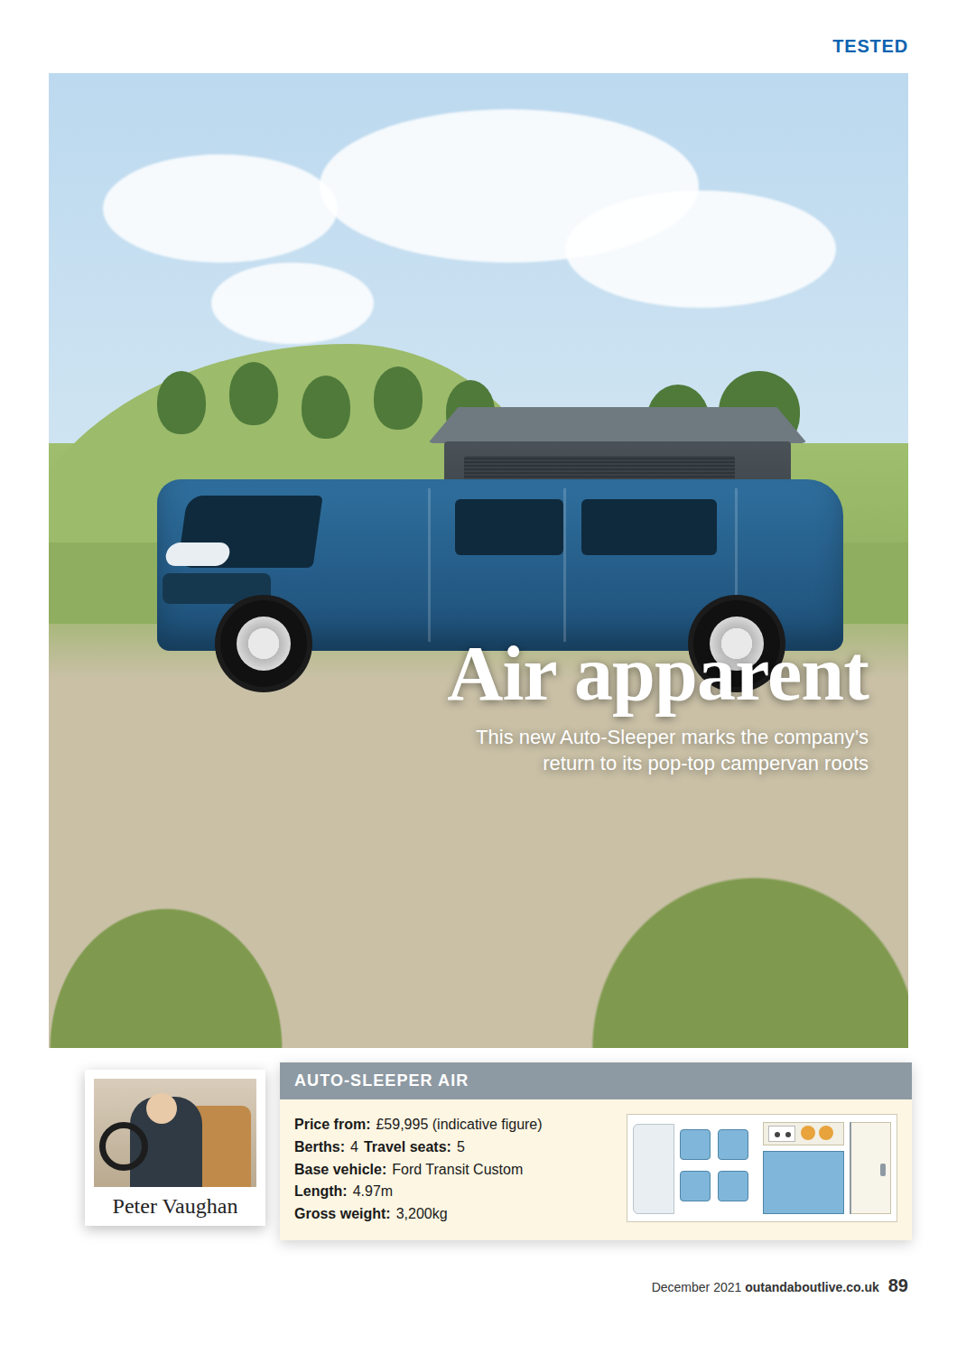TESTED
Air apparent
This new Auto-Sleeper marks the company’s
return to its pop-top campervan roots
Peter Vaughan
AUTO-SLEEPER AIR
Price from:
£59,995 (indicative figure)
Berths:
4
Travel seats:
5
Base vehicle:
Ford Transit Custom
Length:
4.97m
Gross weight:
3,200kg
December 2021 outandaboutlive.co.uk 89